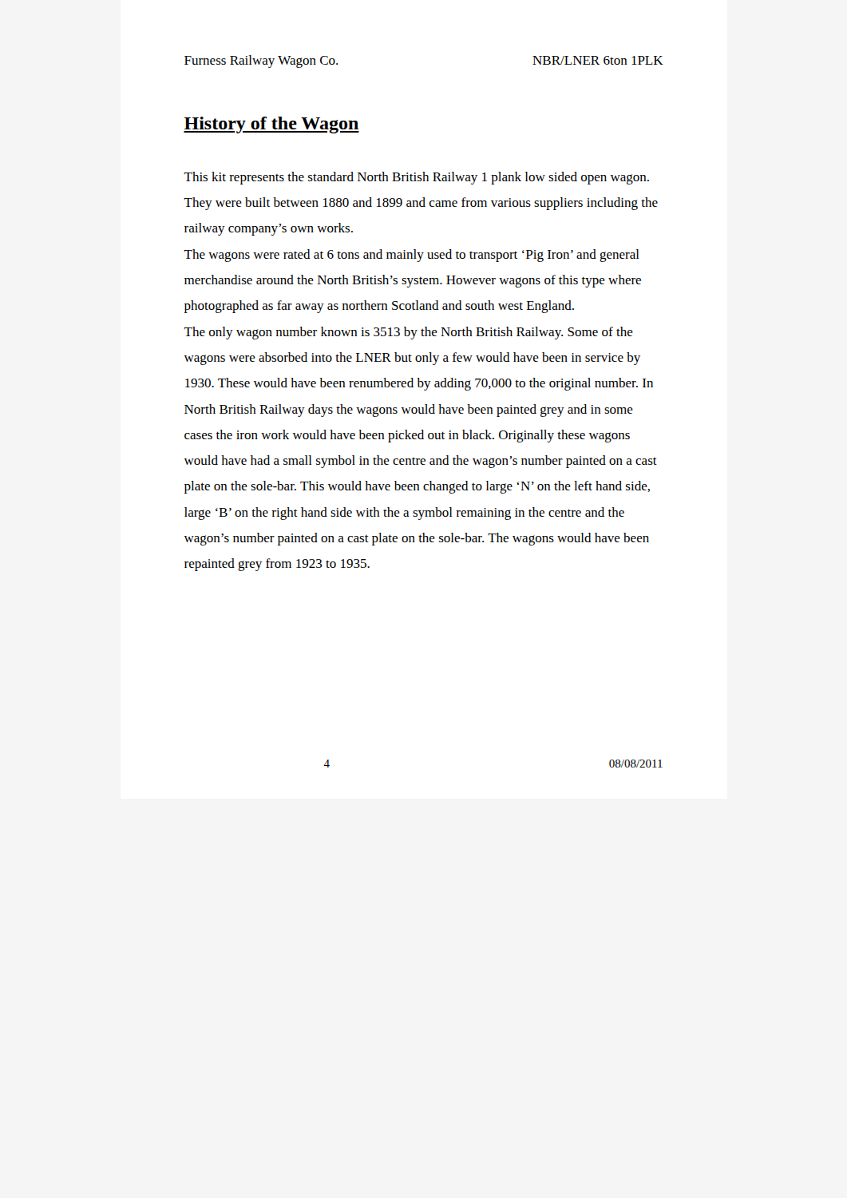Furness Railway Wagon Co.
NBR/LNER 6ton 1PLK
History of the Wagon
This kit represents the standard North British Railway 1 plank low sided open wagon. They were built between 1880 and 1899 and came from various suppliers including the railway company’s own works.
The wagons were rated at 6 tons and mainly used to transport ‘Pig Iron’ and general merchandise around the North British’s system. However wagons of this type where photographed as far away as northern Scotland and south west England.
The only wagon number known is 3513 by the North British Railway. Some of the wagons were absorbed into the LNER but only a few would have been in service by 1930. These would have been renumbered by adding 70,000 to the original number. In North British Railway days the wagons would have been painted grey and in some cases the iron work would have been picked out in black. Originally these wagons would have had a small symbol in the centre and the wagon’s number painted on a cast plate on the sole-bar. This would have been changed to large ‘N’ on the left hand side, large ‘B’ on the right hand side with the a symbol remaining in the centre and the wagon’s number painted on a cast plate on the sole-bar. The wagons would have been repainted grey from 1923 to 1935.
4
08/08/2011